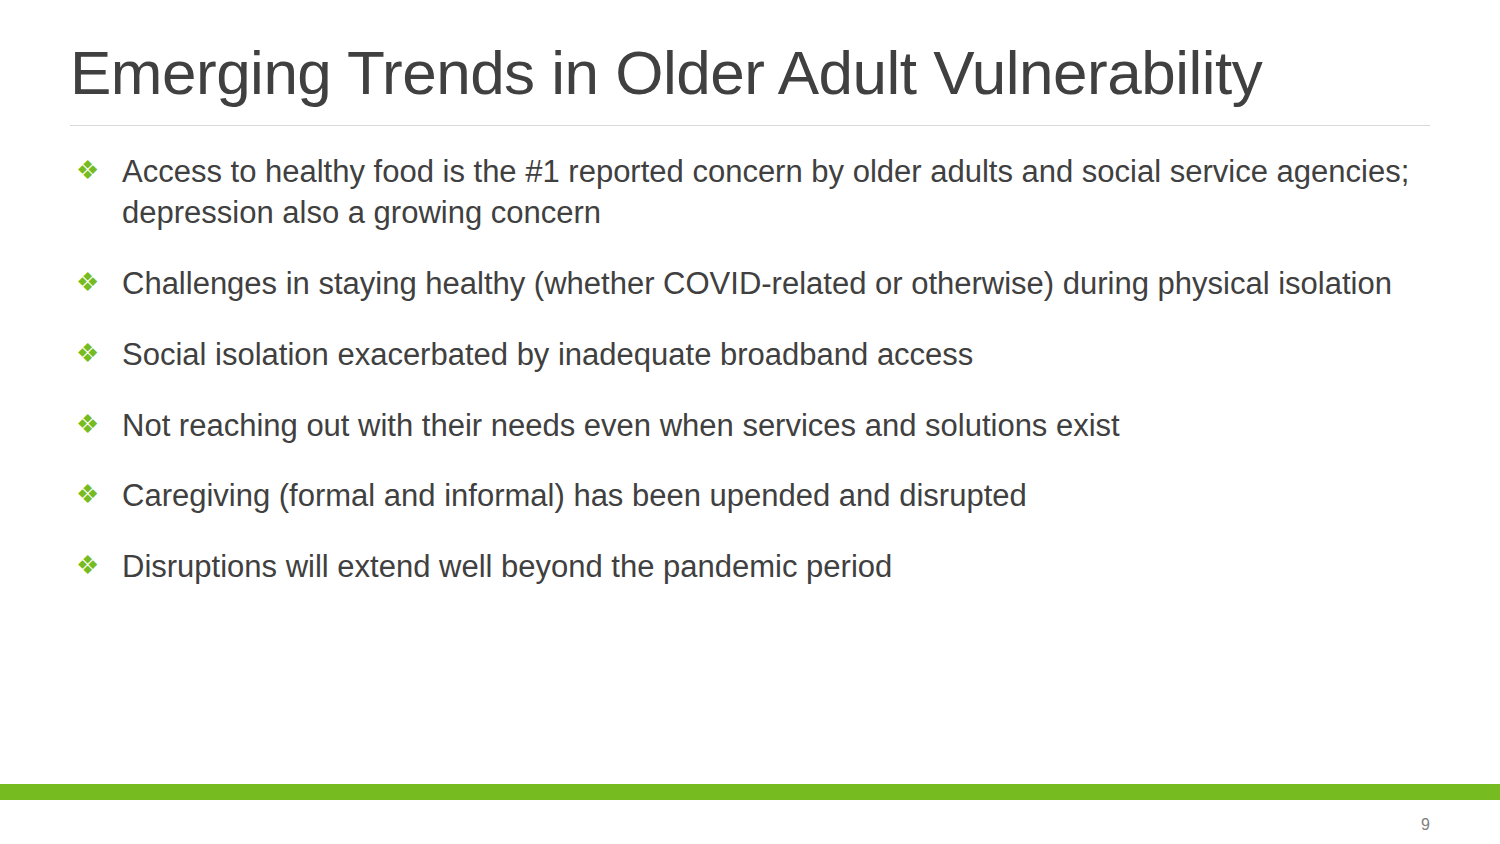Emerging Trends in Older Adult Vulnerability
Access to healthy food is the #1 reported concern by older adults and social service agencies; depression also a growing concern
Challenges in staying healthy (whether COVID-related or otherwise) during physical isolation
Social isolation exacerbated by inadequate broadband access
Not reaching out with their needs even when services and solutions exist
Caregiving (formal and informal) has been upended and disrupted
Disruptions will extend well beyond the pandemic period
9